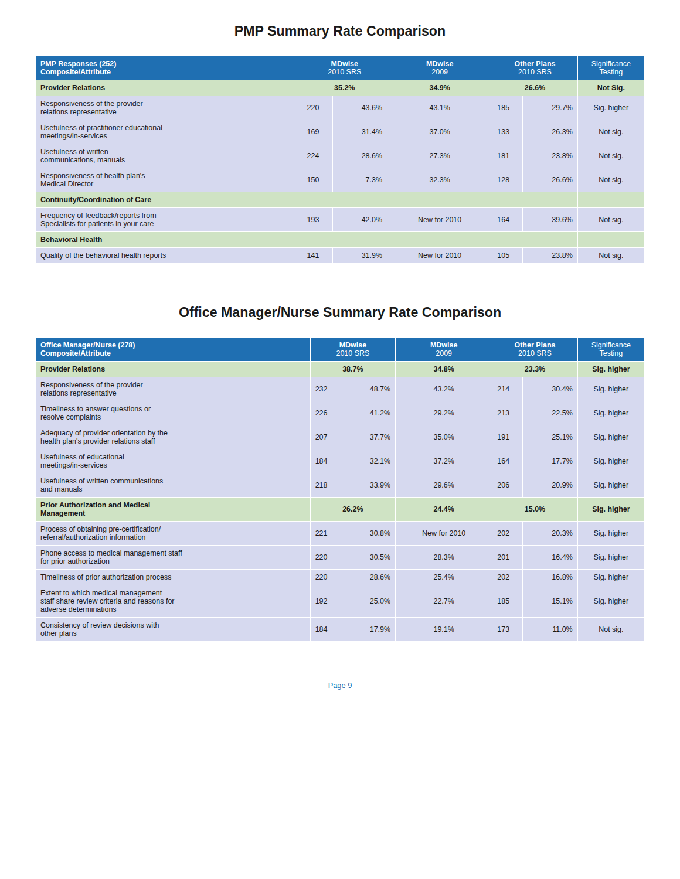PMP Summary Rate Comparison
| PMP Responses (252) Composite/Attribute | MDwise 2010 SRS | MDwise 2009 | Other Plans 2010 SRS | Significance Testing |
| --- | --- | --- | --- | --- |
| Provider Relations | 35.2% | 34.9% | 26.6% | Not Sig. |
| Responsiveness of the provider relations representative | 220 | 43.6% | 43.1% | 185 | 29.7% | Sig. higher |
| Usefulness of practitioner educational meetings/in-services | 169 | 31.4% | 37.0% | 133 | 26.3% | Not sig. |
| Usefulness of written communications, manuals | 224 | 28.6% | 27.3% | 181 | 23.8% | Not sig. |
| Responsiveness of health plan's Medical Director | 150 | 7.3% | 32.3% | 128 | 26.6% | Not sig. |
| Continuity/Coordination of Care | | | | |
| Frequency of feedback/reports from Specialists for patients in your care | 193 | 42.0% | New for 2010 | 164 | 39.6% | Not sig. |
| Behavioral Health | | | | |
| Quality of the behavioral health reports | 141 | 31.9% | New for 2010 | 105 | 23.8% | Not sig. |
Office Manager/Nurse Summary Rate Comparison
| Office Manager/Nurse (278) Composite/Attribute | MDwise 2010 SRS | MDwise 2009 | Other Plans 2010 SRS | Significance Testing |
| --- | --- | --- | --- | --- |
| Provider Relations | 38.7% | 34.8% | 23.3% | Sig. higher |
| Responsiveness of the provider relations representative | 232 | 48.7% | 43.2% | 214 | 30.4% | Sig. higher |
| Timeliness to answer questions or resolve complaints | 226 | 41.2% | 29.2% | 213 | 22.5% | Sig. higher |
| Adequacy of provider orientation by the health plan's provider relations staff | 207 | 37.7% | 35.0% | 191 | 25.1% | Sig. higher |
| Usefulness of educational meetings/in-services | 184 | 32.1% | 37.2% | 164 | 17.7% | Sig. higher |
| Usefulness of written communications and manuals | 218 | 33.9% | 29.6% | 206 | 20.9% | Sig. higher |
| Prior Authorization and Medical Management | 26.2% | 24.4% | 15.0% | Sig. higher |
| Process of obtaining pre-certification/ referral/authorization information | 221 | 30.8% | New for 2010 | 202 | 20.3% | Sig. higher |
| Phone access to medical management staff for prior authorization | 220 | 30.5% | 28.3% | 201 | 16.4% | Sig. higher |
| Timeliness of prior authorization process | 220 | 28.6% | 25.4% | 202 | 16.8% | Sig. higher |
| Extent to which medical management staff share review criteria and reasons for adverse determinations | 192 | 25.0% | 22.7% | 185 | 15.1% | Sig. higher |
| Consistency of review decisions with other plans | 184 | 17.9% | 19.1% | 173 | 11.0% | Not sig. |
Page 9